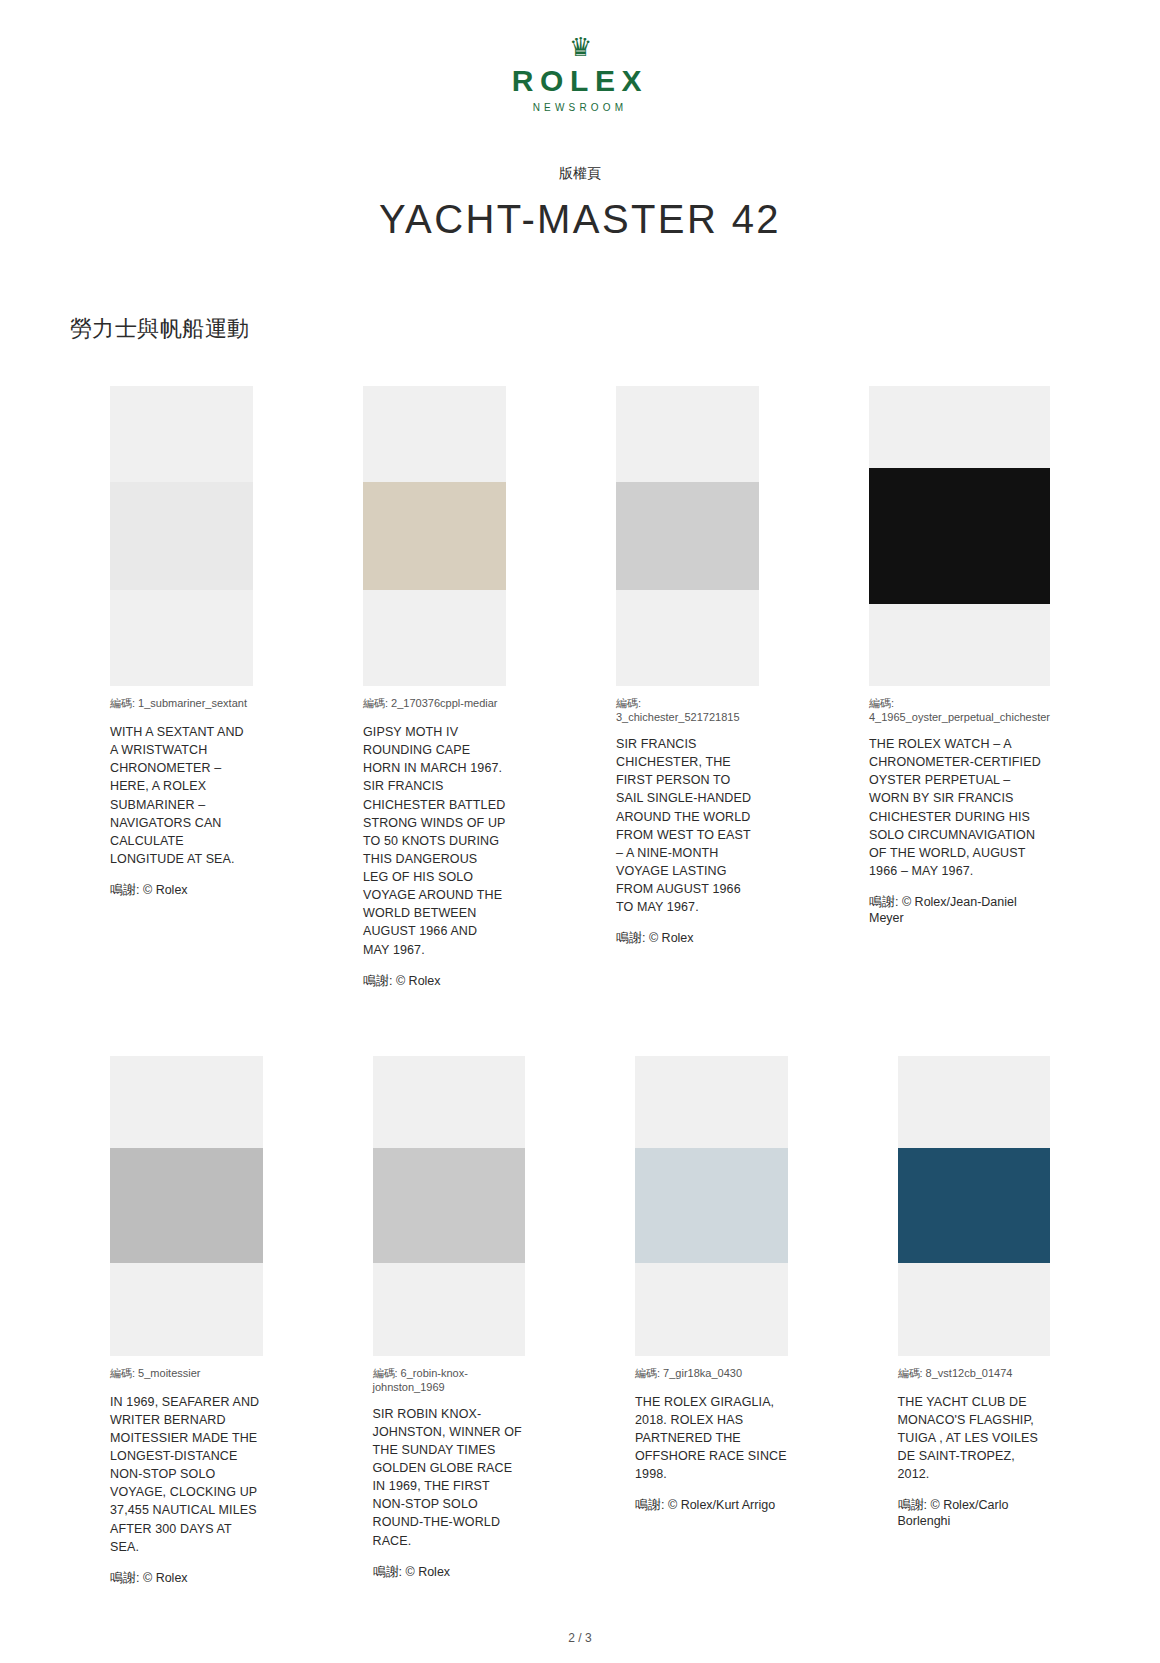♛
ROLEX
NEWSROOM
版權頁
YACHT-MASTER 42
勞力士與帆船運動
編碼: 1_submariner_sextant
With a sextant and a wristwatch chronometer – here, a Rolex Submariner – navigators can calculate longitude at sea.
鳴謝: © Rolex
編碼: 2_170376cppl-mediar
Gipsy Moth IV rounding Cape Horn in March 1967. Sir Francis Chichester battled strong winds of up to 50 knots during this dangerous leg of his solo voyage around the world between August 1966 and May 1967.
鳴謝: © Rolex
編碼: 3_chichester_521721815
Sir Francis Chichester, the first person to sail single-handed around the world from west to east – a nine-month voyage lasting from August 1966 to May 1967.
鳴謝: © Rolex
編碼: 4_1965_oyster_perpetual_chichester
The Rolex watch – a chronometer-certified Oyster Perpetual – worn by Sir Francis Chichester during his solo circumnavigation of the world, August 1966 – May 1967.
鳴謝: © Rolex/Jean-Daniel Meyer
編碼: 5_moitessier
In 1969, seafarer and writer Bernard Moitessier made the longest-distance non-stop solo voyage, clocking up 37,455 nautical miles after 300 days at sea.
鳴謝: © Rolex
編碼: 6_robin-knox-johnston_1969
Sir Robin Knox-Johnston, winner of the Sunday Times Golden Globe Race in 1969, the first non-stop solo round-the-world race.
鳴謝: © Rolex
編碼: 7_gir18ka_0430
The Rolex Giraglia, 2018. Rolex has partnered the offshore race since 1998.
鳴謝: © Rolex/Kurt Arrigo
編碼: 8_vst12cb_01474
The Yacht Club de Monaco's flagship, Tuiga , at Les Voiles de Saint-Tropez, 2012.
鳴謝: © Rolex/Carlo Borlenghi
2 / 3